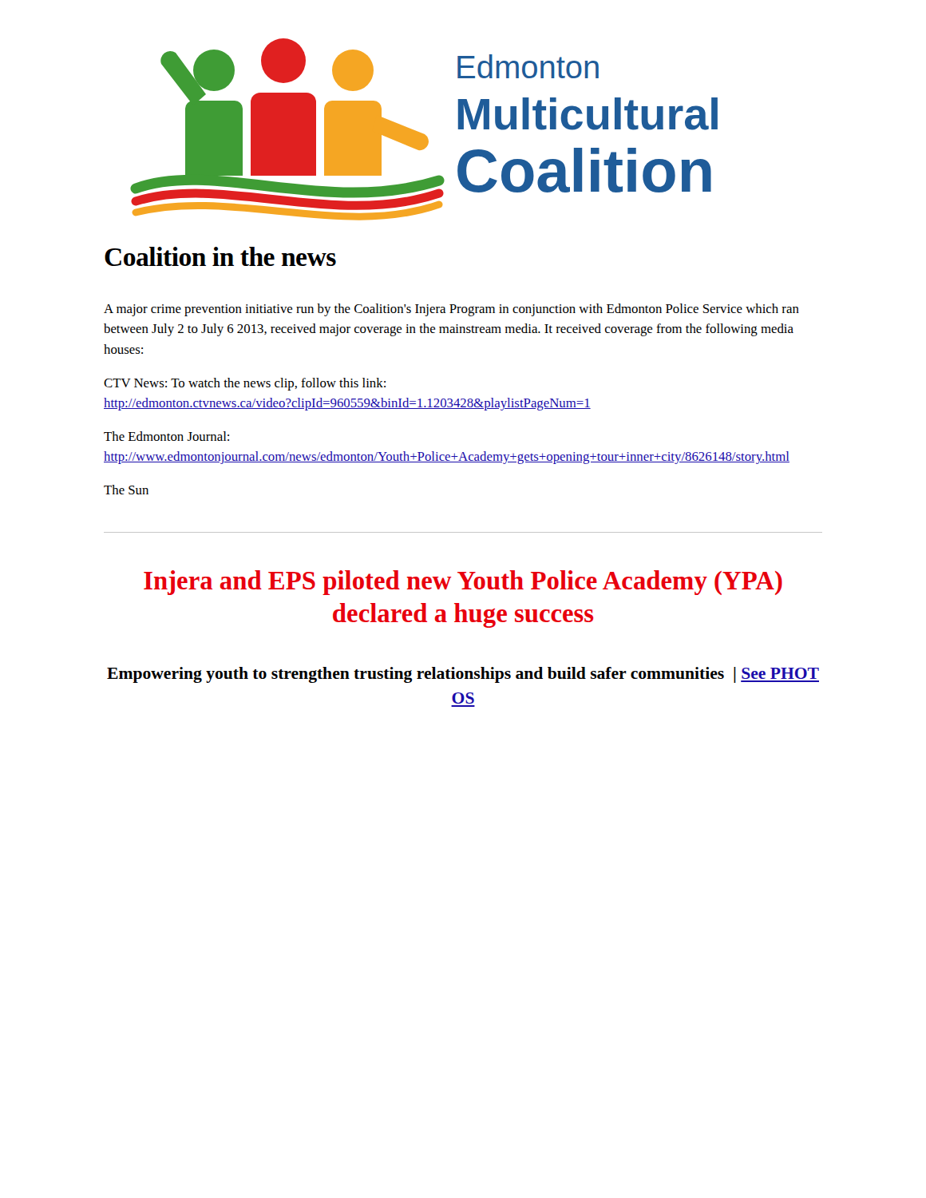Edmonton Multicultural Coalition
Coalition in the news
A major crime prevention initiative run by the Coalition's Injera Program in conjunction with Edmonton Police Service which ran between July 2 to July 6 2013, received major coverage in the mainstream media. It received coverage from the following media houses:
CTV News: To watch the news clip, follow this link:
http://edmonton.ctvnews.ca/video?clipId=960559&binId=1.1203428&playlistPageNum=1
The Edmonton Journal:
http://www.edmontonjournal.com/news/edmonton/Youth+Police+Academy+gets+opening+tour+inner+city/8626148/story.html
The Sun
Injera and EPS piloted new Youth Police Academy (YPA) declared a huge success
Empowering youth to strengthen trusting relationships and build safer communities | See PHOTOS